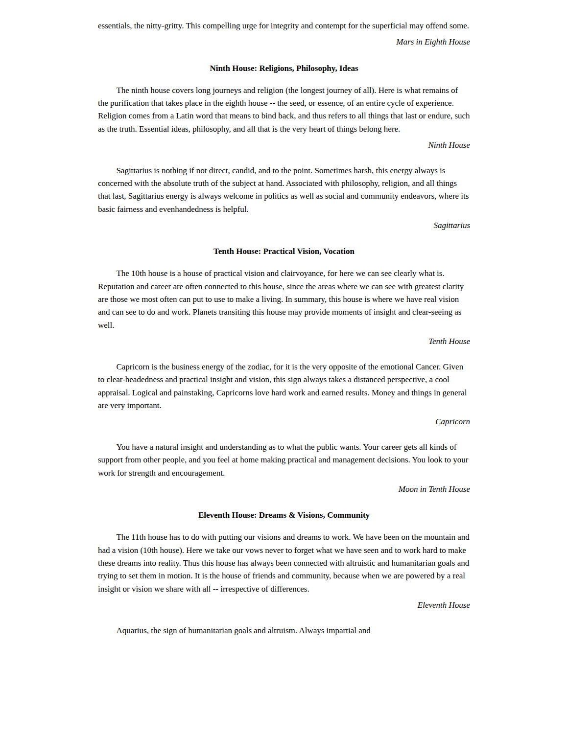essentials, the nitty-gritty. This compelling urge for integrity and contempt for the superficial may offend some.
Mars in Eighth House
Ninth House: Religions, Philosophy, Ideas
The ninth house covers long journeys and religion (the longest journey of all). Here is what remains of the purification that takes place in the eighth house -- the seed, or essence, of an entire cycle of experience. Religion comes from a Latin word that means to bind back, and thus refers to all things that last or endure, such as the truth. Essential ideas, philosophy, and all that is the very heart of things belong here.
Ninth House
Sagittarius is nothing if not direct, candid, and to the point. Sometimes harsh, this energy always is concerned with the absolute truth of the subject at hand. Associated with philosophy, religion, and all things that last, Sagittarius energy is always welcome in politics as well as social and community endeavors, where its basic fairness and evenhandedness is helpful.
Sagittarius
Tenth House: Practical Vision, Vocation
The 10th house is a house of practical vision and clairvoyance, for here we can see clearly what is. Reputation and career are often connected to this house, since the areas where we can see with greatest clarity are those we most often can put to use to make a living. In summary, this house is where we have real vision and can see to do and work. Planets transiting this house may provide moments of insight and clear-seeing as well.
Tenth House
Capricorn is the business energy of the zodiac, for it is the very opposite of the emotional Cancer. Given to clear-headedness and practical insight and vision, this sign always takes a distanced perspective, a cool appraisal. Logical and painstaking, Capricorns love hard work and earned results. Money and things in general are very important.
Capricorn
You have a natural insight and understanding as to what the public wants. Your career gets all kinds of support from other people, and you feel at home making practical and management decisions. You look to your work for strength and encouragement.
Moon in Tenth House
Eleventh House: Dreams & Visions, Community
The 11th house has to do with putting our visions and dreams to work. We have been on the mountain and had a vision (10th house). Here we take our vows never to forget what we have seen and to work hard to make these dreams into reality. Thus this house has always been connected with altruistic and humanitarian goals and trying to set them in motion. It is the house of friends and community, because when we are powered by a real insight or vision we share with all -- irrespective of differences.
Eleventh House
Aquarius, the sign of humanitarian goals and altruism. Always impartial and